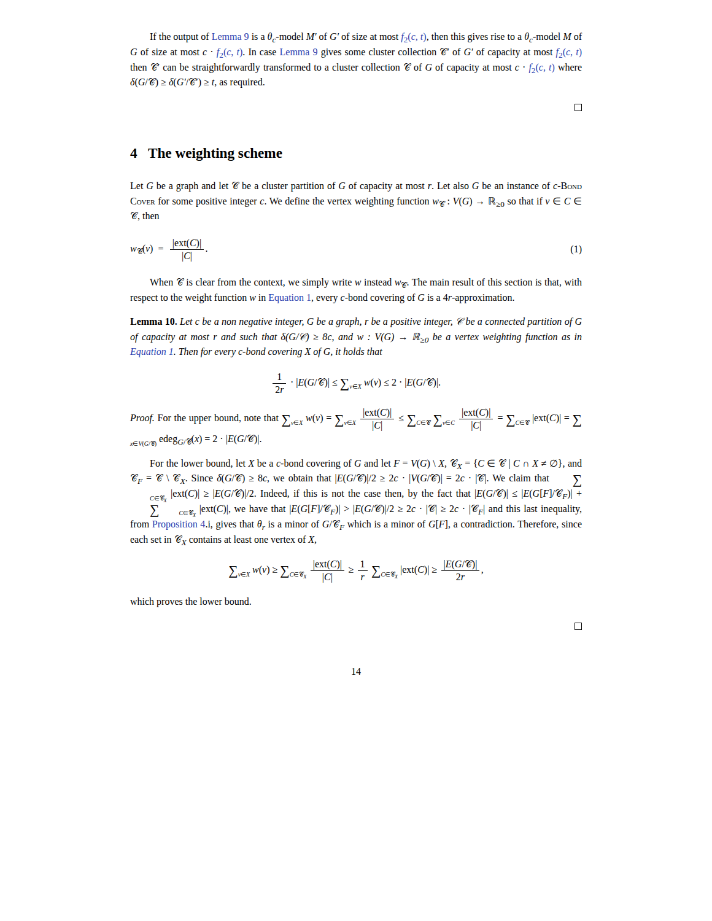If the output of Lemma 9 is a θc-model M′ of G′ of size at most f2(c, t), then this gives rise to a θc-model M of G of size at most c · f2(c, t). In case Lemma 9 gives some cluster collection 𝒞′ of G′ of capacity at most f2(c, t) then 𝒞′ can be straightforwardly transformed to a cluster collection 𝒞 of G of capacity at most c · f2(c, t) where δ(G/𝒞) ≥ δ(G′/𝒞′) ≥ t, as required.
4 The weighting scheme
Let G be a graph and let 𝒞 be a cluster partition of G of capacity at most r. Let also G be an instance of c-Bond Cover for some positive integer c. We define the vertex weighting function w𝒞 : V(G) → ℝ≥0 so that if v ∈ C ∈ 𝒞, then
w𝒞(v) = |ext(C)| |C| .
(1)
When 𝒞 is clear from the context, we simply write w instead w𝒞. The main result of this section is that, with respect to the weight function w in Equation 1, every c-bond covering of G is a 4r-approximation.
Lemma 10. Let c be a non negative integer, G be a graph, r be a positive integer, 𝒞 be a connected partition of G of capacity at most r and such that δ(G/𝒞) ≥ 8c, and w : V(G) → ℝ≥0 be a vertex weighting function as in Equation 1. Then for every c-bond covering X of G, it holds that
12r · |E(G/𝒞)| ≤ ∑v∈X w(v) ≤ 2 · |E(G/𝒞)|.
Proof. For the upper bound, note that ∑v∈X w(v) = ∑v∈X |ext(C)||C| ≤ ∑C∈𝒞 ∑v∈C |ext(C)||C| = ∑C∈𝒞 |ext(C)| = ∑x∈V(G/𝒞) edegG/𝒞(x) = 2 · |E(G/𝒞)|.
For the lower bound, let X be a c-bond covering of G and let F = V(G) \ X, 𝒞X = {C ∈ 𝒞 | C ∩ X ≠ ∅}, and 𝒞F = 𝒞 \ 𝒞X. Since δ(G/𝒞) ≥ 8c, we obtain that |E(G/𝒞)|/2 ≥ 2c · |V(G/𝒞)| = 2c · |𝒞|. We claim that ∑C∈𝒞X |ext(C)| ≥ |E(G/𝒞)|/2. Indeed, if this is not the case then, by the fact that |E(G/𝒞)| ≤ |E(G[F]/𝒞F)| + ∑C∈𝒞X |ext(C)|, we have that |E(G[F]/𝒞F)| > |E(G/𝒞)|/2 ≥ 2c · |𝒞| ≥ 2c · |𝒞F| and this last inequality, from Proposition 4.i, gives that θr is a minor of G/𝒞F which is a minor of G[F], a contradiction. Therefore, since each set in 𝒞X contains at least one vertex of X,
∑v∈X w(v) ≥ ∑C∈𝒞X |ext(C)||C| ≥ 1 r ∑C∈𝒞X |ext(C)| ≥ |E(G/𝒞)|2r,
which proves the lower bound.
14